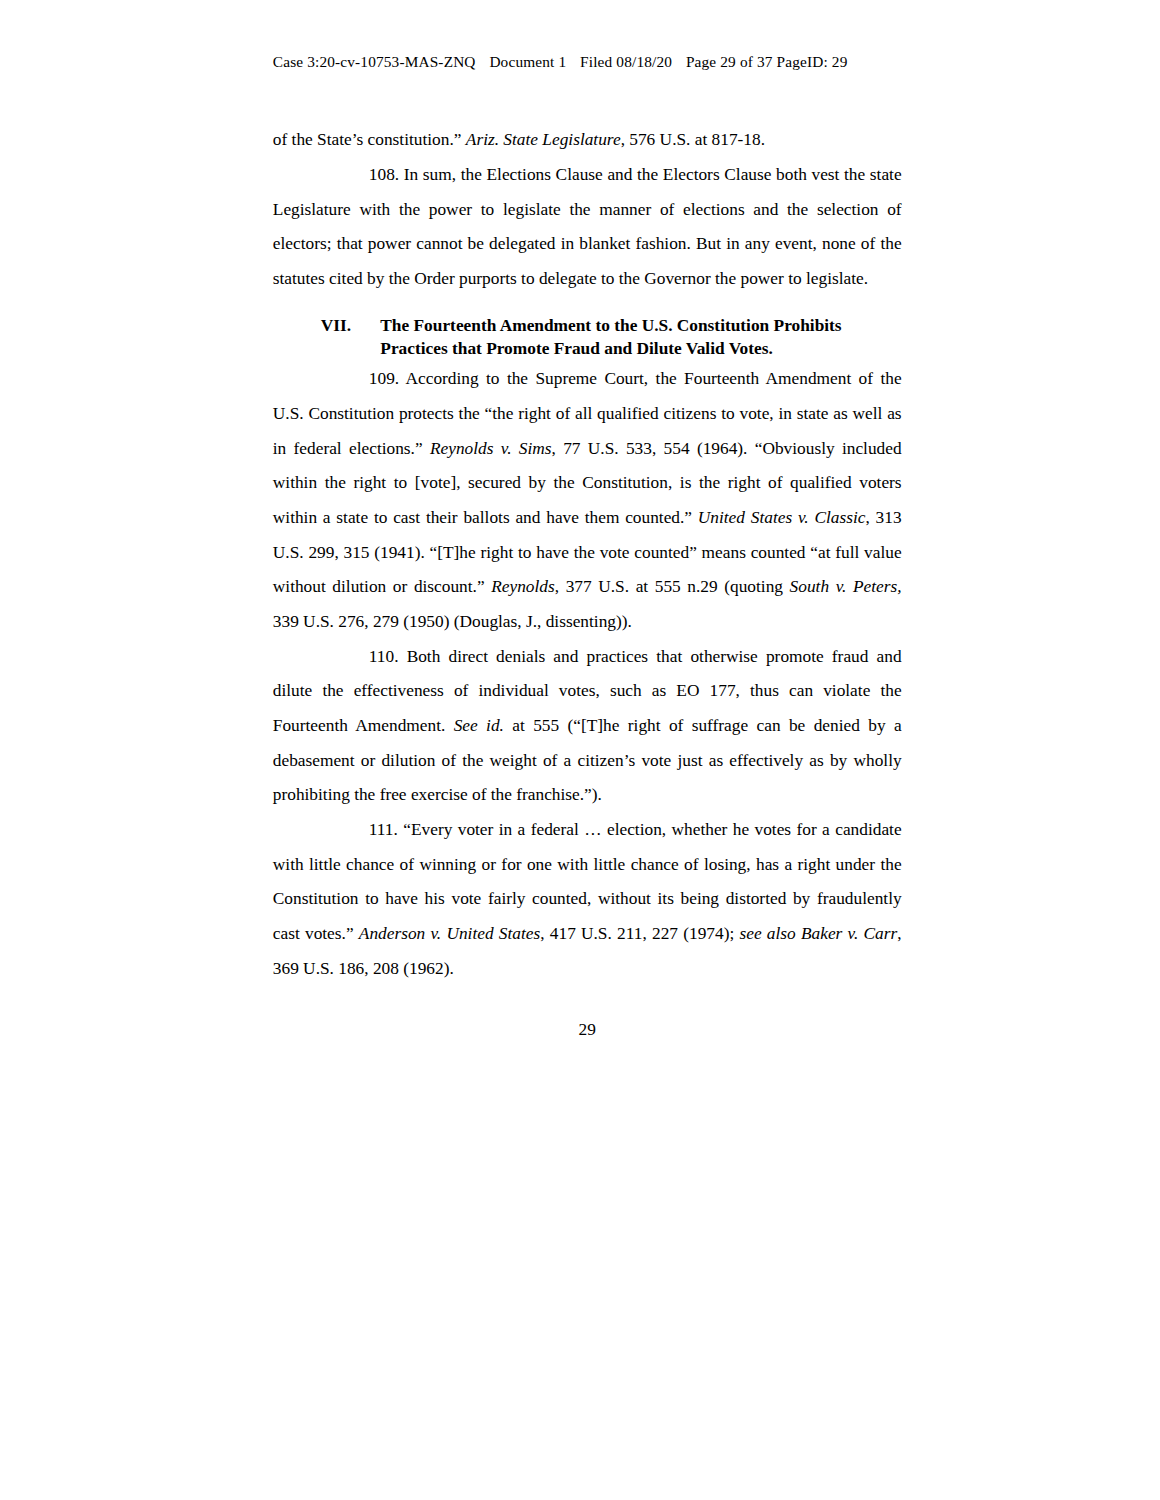Case 3:20-cv-10753-MAS-ZNQ Document 1 Filed 08/18/20 Page 29 of 37 PageID: 29
of the State’s constitution.” Ariz. State Legislature, 576 U.S. at 817-18.
108. In sum, the Elections Clause and the Electors Clause both vest the state Legislature with the power to legislate the manner of elections and the selection of electors; that power cannot be delegated in blanket fashion. But in any event, none of the statutes cited by the Order purports to delegate to the Governor the power to legislate.
VII.
The Fourteenth Amendment to the U.S. Constitution Prohibits Practices that Promote Fraud and Dilute Valid Votes.
109. According to the Supreme Court, the Fourteenth Amendment of the U.S. Constitution protects the “the right of all qualified citizens to vote, in state as well as in federal elections.” Reynolds v. Sims, 77 U.S. 533, 554 (1964). “Obviously included within the right to [vote], secured by the Constitution, is the right of qualified voters within a state to cast their ballots and have them counted.” United States v. Classic, 313 U.S. 299, 315 (1941). “[T]he right to have the vote counted” means counted “at full value without dilution or discount.” Reynolds, 377 U.S. at 555 n.29 (quoting South v. Peters, 339 U.S. 276, 279 (1950) (Douglas, J., dissenting)).
110. Both direct denials and practices that otherwise promote fraud and dilute the effectiveness of individual votes, such as EO 177, thus can violate the Fourteenth Amendment. See id. at 555 (“[T]he right of suffrage can be denied by a debasement or dilution of the weight of a citizen’s vote just as effectively as by wholly prohibiting the free exercise of the franchise.”).
111. “Every voter in a federal … election, whether he votes for a candidate with little chance of winning or for one with little chance of losing, has a right under the Constitution to have his vote fairly counted, without its being distorted by fraudulently cast votes.” Anderson v. United States, 417 U.S. 211, 227 (1974); see also Baker v. Carr, 369 U.S. 186, 208 (1962).
29